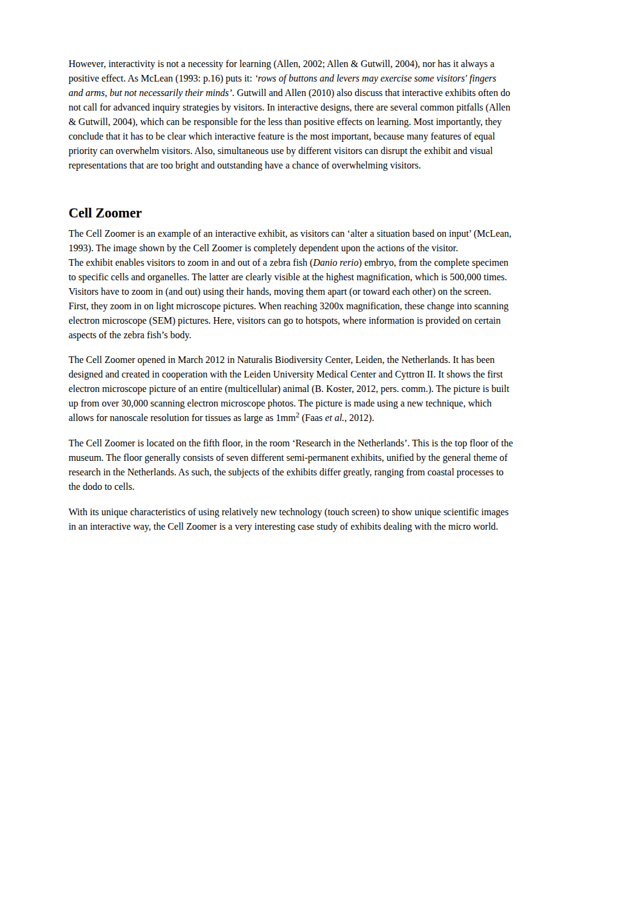However, interactivity is not a necessity for learning (Allen, 2002; Allen & Gutwill, 2004), nor has it always a positive effect. As McLean (1993: p.16) puts it: ‘rows of buttons and levers may exercise some visitors' fingers and arms, but not necessarily their minds’. Gutwill and Allen (2010) also discuss that interactive exhibits often do not call for advanced inquiry strategies by visitors. In interactive designs, there are several common pitfalls (Allen & Gutwill, 2004), which can be responsible for the less than positive effects on learning. Most importantly, they conclude that it has to be clear which interactive feature is the most important, because many features of equal priority can overwhelm visitors. Also, simultaneous use by different visitors can disrupt the exhibit and visual representations that are too bright and outstanding have a chance of overwhelming visitors.
Cell Zoomer
The Cell Zoomer is an example of an interactive exhibit, as visitors can ‘alter a situation based on input’ (McLean, 1993). The image shown by the Cell Zoomer is completely dependent upon the actions of the visitor.
The exhibit enables visitors to zoom in and out of a zebra fish (Danio rerio) embryo, from the complete specimen to specific cells and organelles. The latter are clearly visible at the highest magnification, which is 500,000 times. Visitors have to zoom in (and out) using their hands, moving them apart (or toward each other) on the screen. First, they zoom in on light microscope pictures. When reaching 3200x magnification, these change into scanning electron microscope (SEM) pictures. Here, visitors can go to hotspots, where information is provided on certain aspects of the zebra fish’s body.
The Cell Zoomer opened in March 2012 in Naturalis Biodiversity Center, Leiden, the Netherlands. It has been designed and created in cooperation with the Leiden University Medical Center and Cyttron II. It shows the first electron microscope picture of an entire (multicellular) animal (B. Koster, 2012, pers. comm.). The picture is built up from over 30,000 scanning electron microscope photos. The picture is made using a new technique, which allows for nanoscale resolution for tissues as large as 1mm2 (Faas et al., 2012).
The Cell Zoomer is located on the fifth floor, in the room ‘Research in the Netherlands’. This is the top floor of the museum. The floor generally consists of seven different semi-permanent exhibits, unified by the general theme of research in the Netherlands. As such, the subjects of the exhibits differ greatly, ranging from coastal processes to the dodo to cells.
With its unique characteristics of using relatively new technology (touch screen) to show unique scientific images in an interactive way, the Cell Zoomer is a very interesting case study of exhibits dealing with the micro world.